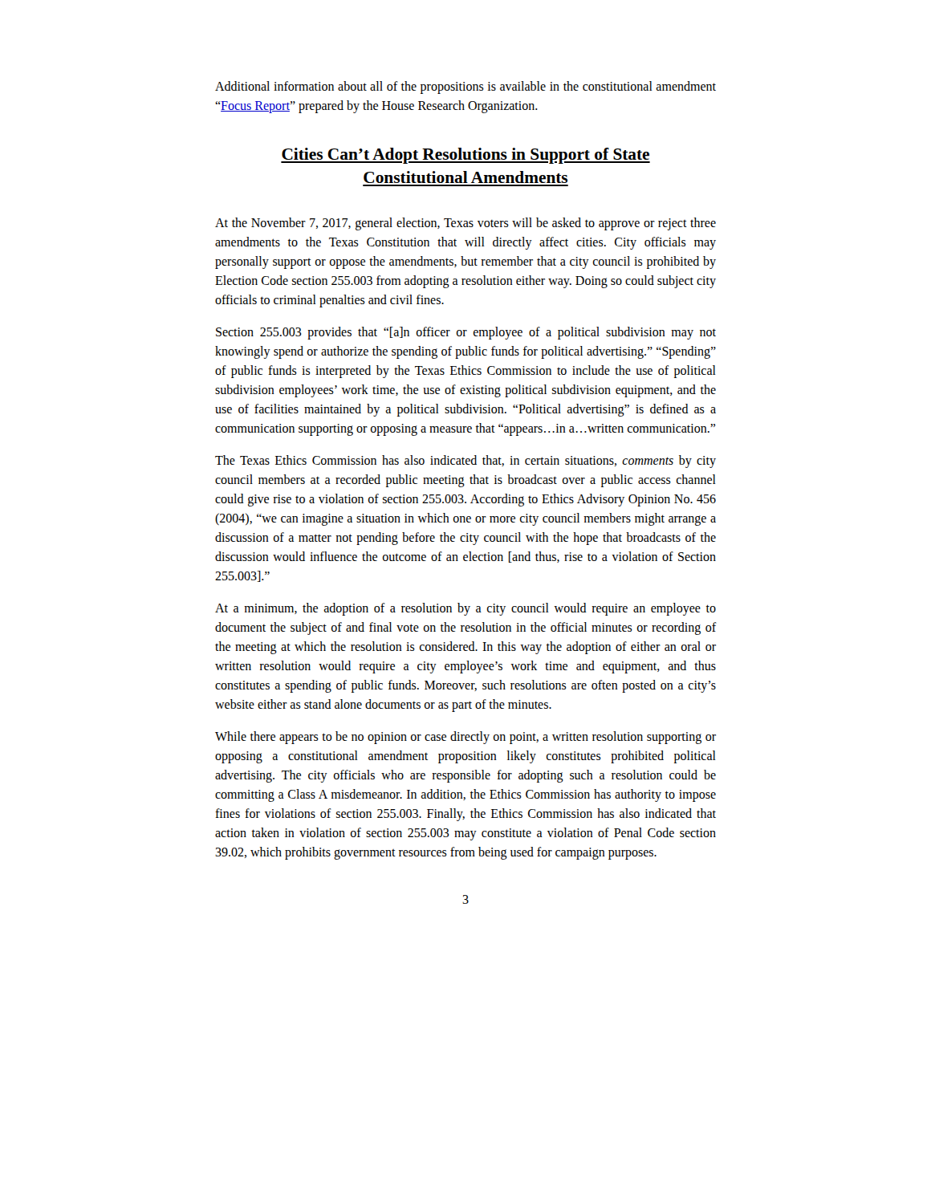Additional information about all of the propositions is available in the constitutional amendment “Focus Report” prepared by the House Research Organization.
Cities Can’t Adopt Resolutions in Support of State
Constitutional Amendments
At the November 7, 2017, general election, Texas voters will be asked to approve or reject three amendments to the Texas Constitution that will directly affect cities. City officials may personally support or oppose the amendments, but remember that a city council is prohibited by Election Code section 255.003 from adopting a resolution either way. Doing so could subject city officials to criminal penalties and civil fines.
Section 255.003 provides that “[a]n officer or employee of a political subdivision may not knowingly spend or authorize the spending of public funds for political advertising.” “Spending” of public funds is interpreted by the Texas Ethics Commission to include the use of political subdivision employees’ work time, the use of existing political subdivision equipment, and the use of facilities maintained by a political subdivision. “Political advertising” is defined as a communication supporting or opposing a measure that “appears…in a…written communication.”
The Texas Ethics Commission has also indicated that, in certain situations, comments by city council members at a recorded public meeting that is broadcast over a public access channel could give rise to a violation of section 255.003. According to Ethics Advisory Opinion No. 456 (2004), “we can imagine a situation in which one or more city council members might arrange a discussion of a matter not pending before the city council with the hope that broadcasts of the discussion would influence the outcome of an election [and thus, rise to a violation of Section 255.003].”
At a minimum, the adoption of a resolution by a city council would require an employee to document the subject of and final vote on the resolution in the official minutes or recording of the meeting at which the resolution is considered. In this way the adoption of either an oral or written resolution would require a city employee’s work time and equipment, and thus constitutes a spending of public funds. Moreover, such resolutions are often posted on a city’s website either as stand alone documents or as part of the minutes.
While there appears to be no opinion or case directly on point, a written resolution supporting or opposing a constitutional amendment proposition likely constitutes prohibited political advertising. The city officials who are responsible for adopting such a resolution could be committing a Class A misdemeanor. In addition, the Ethics Commission has authority to impose fines for violations of section 255.003. Finally, the Ethics Commission has also indicated that action taken in violation of section 255.003 may constitute a violation of Penal Code section 39.02, which prohibits government resources from being used for campaign purposes.
3